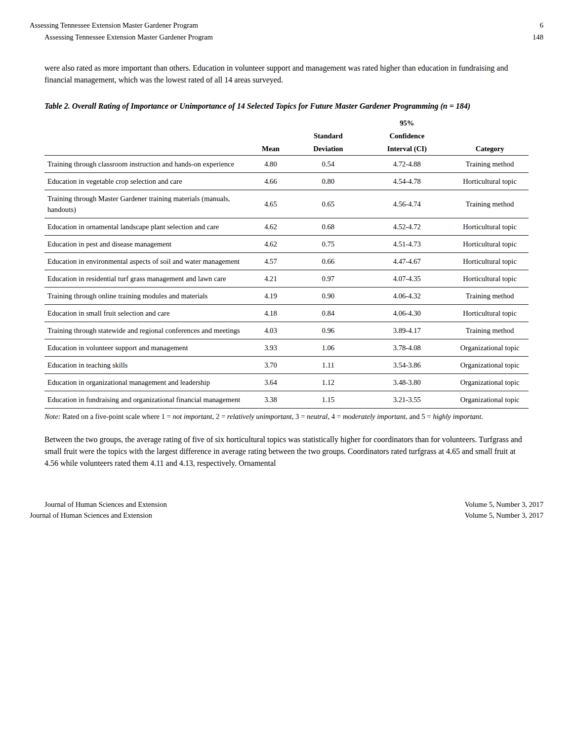Assessing Tennessee Extension Master Gardener Program 6
Assessing Tennessee Extension Master Gardener Program 148
were also rated as more important than others. Education in volunteer support and management was rated higher than education in fundraising and financial management, which was the lowest rated of all 14 areas surveyed.
Table 2. Overall Rating of Importance or Unimportance of 14 Selected Topics for Future Master Gardener Programming (n = 184)
| | | | 95% | |
| --- | --- | --- | --- | --- |
| | | Standard | Confidence | |
| | Mean | Deviation | Interval (CI) | Category |
| Training through classroom instruction and hands-on experience | 4.80 | 0.54 | 4.72-4.88 | Training method |
| Education in vegetable crop selection and care | 4.66 | 0.80 | 4.54-4.78 | Horticultural topic |
| Training through Master Gardener training materials (manuals, handouts) | 4.65 | 0.65 | 4.56-4.74 | Training method |
| Education in ornamental landscape plant selection and care | 4.62 | 0.68 | 4.52-4.72 | Horticultural topic |
| Education in pest and disease management | 4.62 | 0.75 | 4.51-4.73 | Horticultural topic |
| Education in environmental aspects of soil and water management | 4.57 | 0.66 | 4.47-4.67 | Horticultural topic |
| Education in residential turf grass management and lawn care | 4.21 | 0.97 | 4.07-4.35 | Horticultural topic |
| Training through online training modules and materials | 4.19 | 0.90 | 4.06-4.32 | Training method |
| Education in small fruit selection and care | 4.18 | 0.84 | 4.06-4.30 | Horticultural topic |
| Training through statewide and regional conferences and meetings | 4.03 | 0.96 | 3.89-4.17 | Training method |
| Education in volunteer support and management | 3.93 | 1.06 | 3.78-4.08 | Organizational topic |
| Education in teaching skills | 3.70 | 1.11 | 3.54-3.86 | Organizational topic |
| Education in organizational management and leadership | 3.64 | 1.12 | 3.48-3.80 | Organizational topic |
| Education in fundraising and organizational financial management | 3.38 | 1.15 | 3.21-3.55 | Organizational topic |
Note: Rated on a five-point scale where 1 = not important, 2 = relatively unimportant, 3 = neutral, 4 = moderately important, and 5 = highly important.
Between the two groups, the average rating of five of six horticultural topics was statistically higher for coordinators than for volunteers. Turfgrass and small fruit were the topics with the largest difference in average rating between the two groups. Coordinators rated turfgrass at 4.65 and small fruit at 4.56 while volunteers rated them 4.11 and 4.13, respectively. Ornamental
Journal of Human Sciences and Extension Volume 5, Number 3, 2017
Journal of Human Sciences and Extension Volume 5, Number 3, 2017